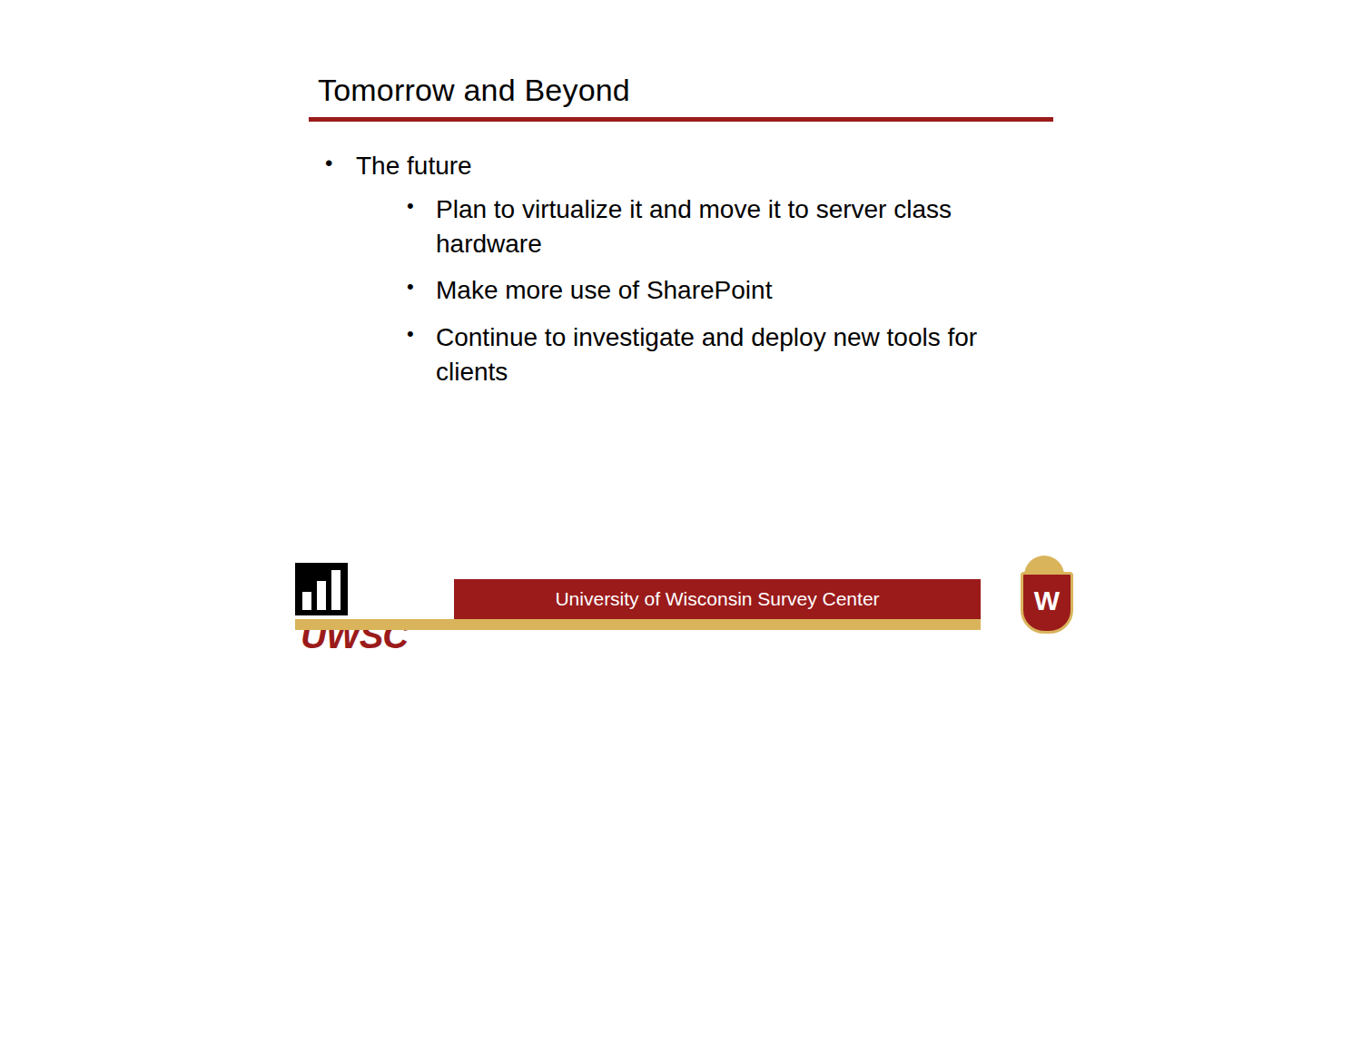Tomorrow and Beyond
The future
Plan to virtualize it and move it to server class hardware
Make more use of SharePoint
Continue to investigate and deploy new tools for clients
UWSC
University of Wisconsin Survey Center
W